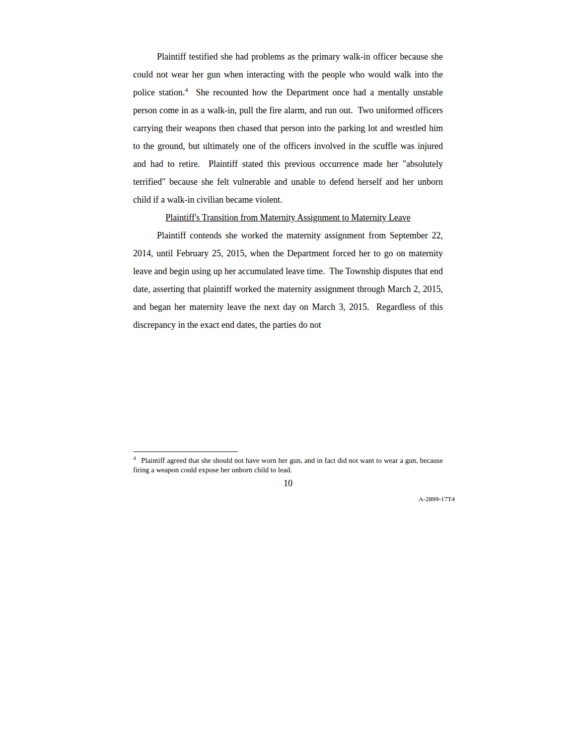Plaintiff testified she had problems as the primary walk-in officer because she could not wear her gun when interacting with the people who would walk into the police station.4 She recounted how the Department once had a mentally unstable person come in as a walk-in, pull the fire alarm, and run out. Two uniformed officers carrying their weapons then chased that person into the parking lot and wrestled him to the ground, but ultimately one of the officers involved in the scuffle was injured and had to retire. Plaintiff stated this previous occurrence made her "absolutely terrified" because she felt vulnerable and unable to defend herself and her unborn child if a walk-in civilian became violent.
Plaintiff's Transition from Maternity Assignment to Maternity Leave
Plaintiff contends she worked the maternity assignment from September 22, 2014, until February 25, 2015, when the Department forced her to go on maternity leave and begin using up her accumulated leave time. The Township disputes that end date, asserting that plaintiff worked the maternity assignment through March 2, 2015, and began her maternity leave the next day on March 3, 2015. Regardless of this discrepancy in the exact end dates, the parties do not
4 Plaintiff agreed that she should not have worn her gun, and in fact did not want to wear a gun, because firing a weapon could expose her unborn child to lead.
10
A-2899-17T4